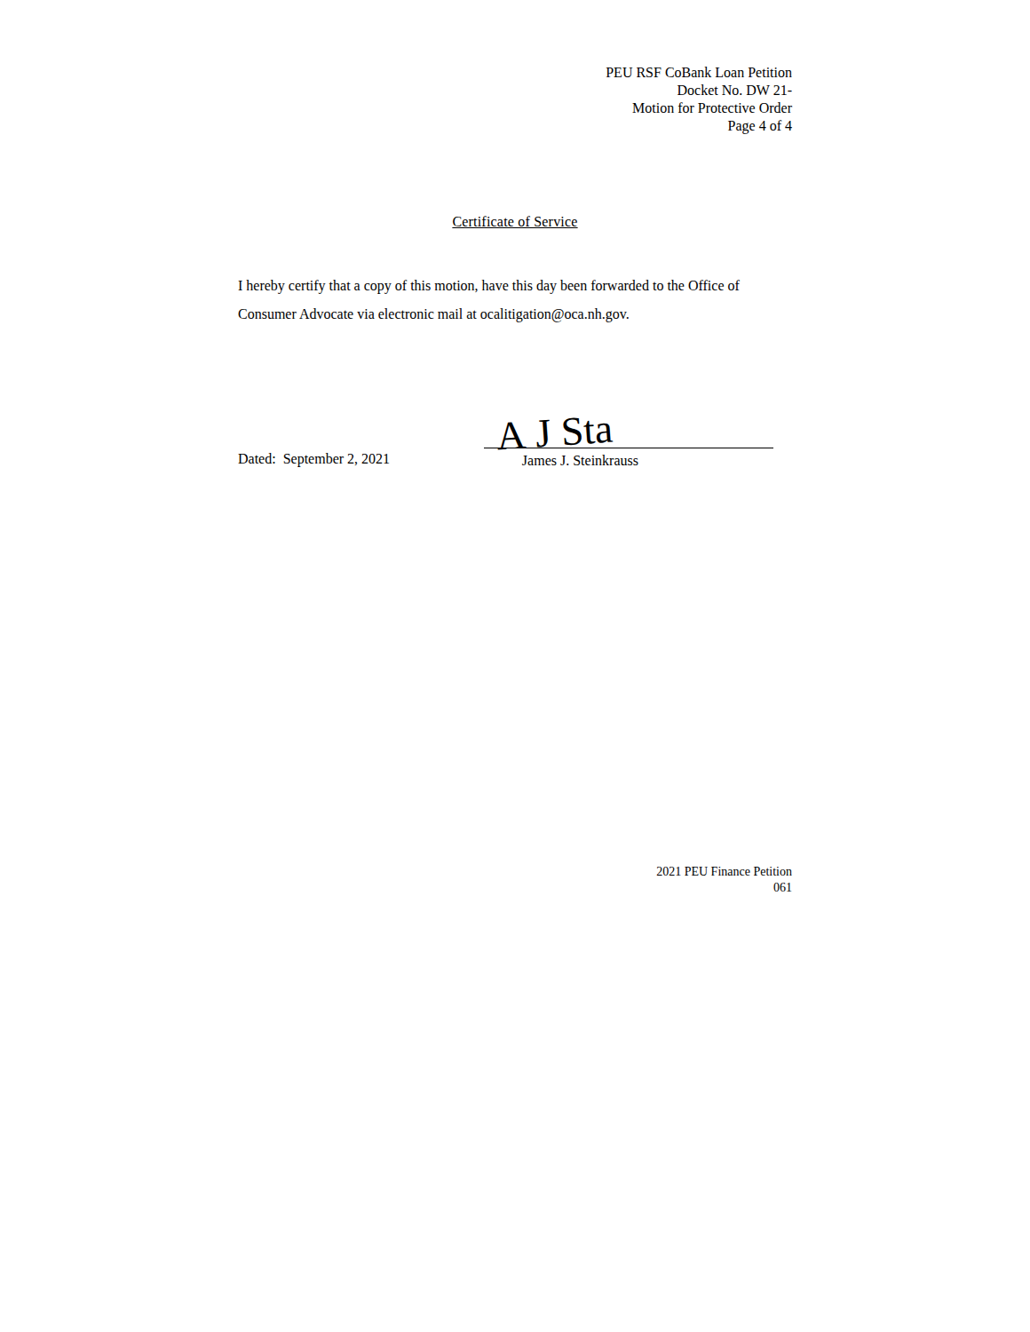PEU RSF CoBank Loan Petition
Docket No. DW 21-
Motion for Protective Order
Page 4 of 4
Certificate of Service
I hereby certify that a copy of this motion, have this day been forwarded to the Office of Consumer Advocate via electronic mail at ocalitigation@oca.nh.gov.
Dated: September 2, 2021
A J Sta
James J. Steinkrauss
2021 PEU Finance Petition
061